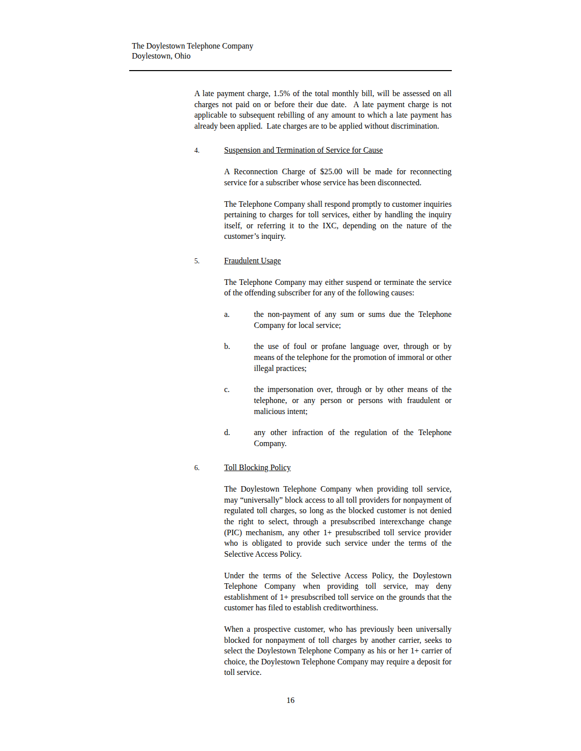The Doylestown Telephone Company
Doylestown, Ohio
A late payment charge, 1.5% of the total monthly bill, will be assessed on all charges not paid on or before their due date. A late payment charge is not applicable to subsequent rebilling of any amount to which a late payment has already been applied. Late charges are to be applied without discrimination.
4. Suspension and Termination of Service for Cause
A Reconnection Charge of $25.00 will be made for reconnecting service for a subscriber whose service has been disconnected.
The Telephone Company shall respond promptly to customer inquiries pertaining to charges for toll services, either by handling the inquiry itself, or referring it to the IXC, depending on the nature of the customer’s inquiry.
5. Fraudulent Usage
The Telephone Company may either suspend or terminate the service of the offending subscriber for any of the following causes:
a. the non-payment of any sum or sums due the Telephone Company for local service;
b. the use of foul or profane language over, through or by means of the telephone for the promotion of immoral or other illegal practices;
c. the impersonation over, through or by other means of the telephone, or any person or persons with fraudulent or malicious intent;
d. any other infraction of the regulation of the Telephone Company.
6. Toll Blocking Policy
The Doylestown Telephone Company when providing toll service, may “universally” block access to all toll providers for nonpayment of regulated toll charges, so long as the blocked customer is not denied the right to select, through a presubscribed interexchange change (PIC) mechanism, any other 1+ presubscribed toll service provider who is obligated to provide such service under the terms of the Selective Access Policy.
Under the terms of the Selective Access Policy, the Doylestown Telephone Company when providing toll service, may deny establishment of 1+ presubscribed toll service on the grounds that the customer has filed to establish creditworthiness.
When a prospective customer, who has previously been universally blocked for nonpayment of toll charges by another carrier, seeks to select the Doylestown Telephone Company as his or her 1+ carrier of choice, the Doylestown Telephone Company may require a deposit for toll service.
16